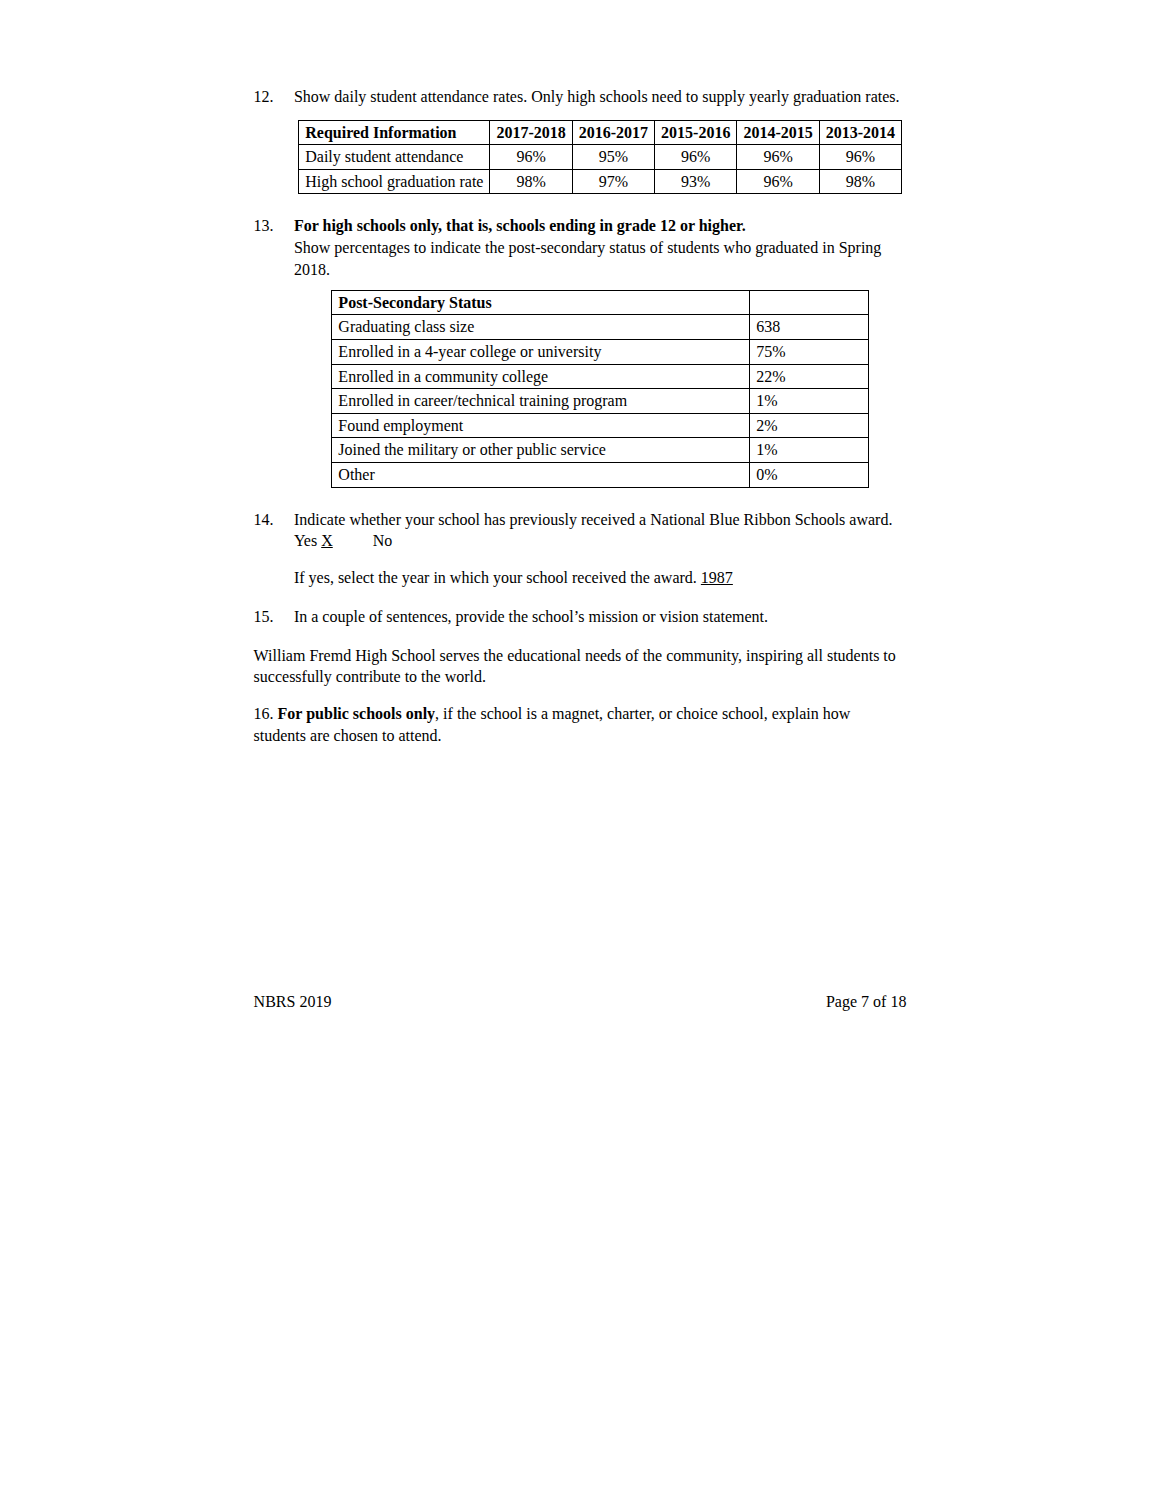12. Show daily student attendance rates. Only high schools need to supply yearly graduation rates.
| Required Information | 2017-2018 | 2016-2017 | 2015-2016 | 2014-2015 | 2013-2014 |
| --- | --- | --- | --- | --- | --- |
| Daily student attendance | 96% | 95% | 96% | 96% | 96% |
| High school graduation rate | 98% | 97% | 93% | 96% | 98% |
13. For high schools only, that is, schools ending in grade 12 or higher.
Show percentages to indicate the post-secondary status of students who graduated in Spring 2018.
| Post-Secondary Status | |
| --- | --- |
| Graduating class size | 638 |
| Enrolled in a 4-year college or university | 75% |
| Enrolled in a community college | 22% |
| Enrolled in career/technical training program | 1% |
| Found employment | 2% |
| Joined the military or other public service | 1% |
| Other | 0% |
14. Indicate whether your school has previously received a National Blue Ribbon Schools award.
Yes X No
If yes, select the year in which your school received the award. 1987
15. In a couple of sentences, provide the school’s mission or vision statement.
William Fremd High School serves the educational needs of the community, inspiring all students to successfully contribute to the world.
16. For public schools only, if the school is a magnet, charter, or choice school, explain how students are chosen to attend.
NBRS 2019 Page 7 of 18